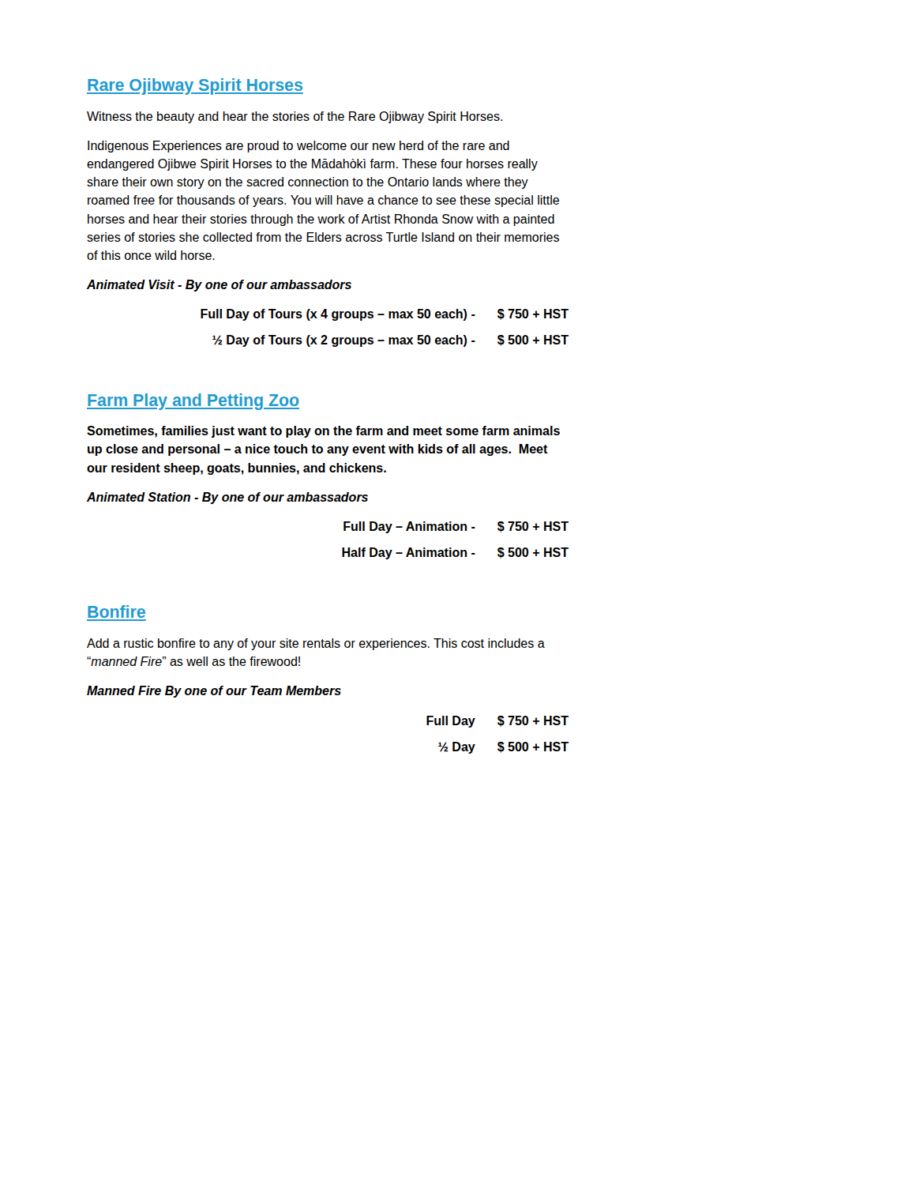Rare Ojibway Spirit Horses
Witness the beauty and hear the stories of the Rare Ojibway Spirit Horses.
Indigenous Experiences are proud to welcome our new herd of the rare and endangered Ojibwe Spirit Horses to the Mādahòkì farm. These four horses really share their own story on the sacred connection to the Ontario lands where they roamed free for thousands of years. You will have a chance to see these special little horses and hear their stories through the work of Artist Rhonda Snow with a painted series of stories she collected from the Elders across Turtle Island on their memories of this once wild horse.
Animated Visit - By one of our ambassadors
| Full Day of Tours (x 4 groups – max 50 each) - | $ 750 + HST |
| ½ Day of Tours (x 2 groups – max 50 each) - | $ 500 + HST |
Farm Play and Petting Zoo
Sometimes, families just want to play on the farm and meet some farm animals up close and personal – a nice touch to any event with kids of all ages. Meet our resident sheep, goats, bunnies, and chickens.
Animated Station - By one of our ambassadors
| Full Day – Animation - | $ 750 + HST |
| Half Day – Animation - | $ 500 + HST |
Bonfire
Add a rustic bonfire to any of your site rentals or experiences. This cost includes a “manned Fire” as well as the firewood!
Manned Fire By one of our Team Members
| Full Day | $ 750 + HST |
| ½ Day | $ 500 + HST |